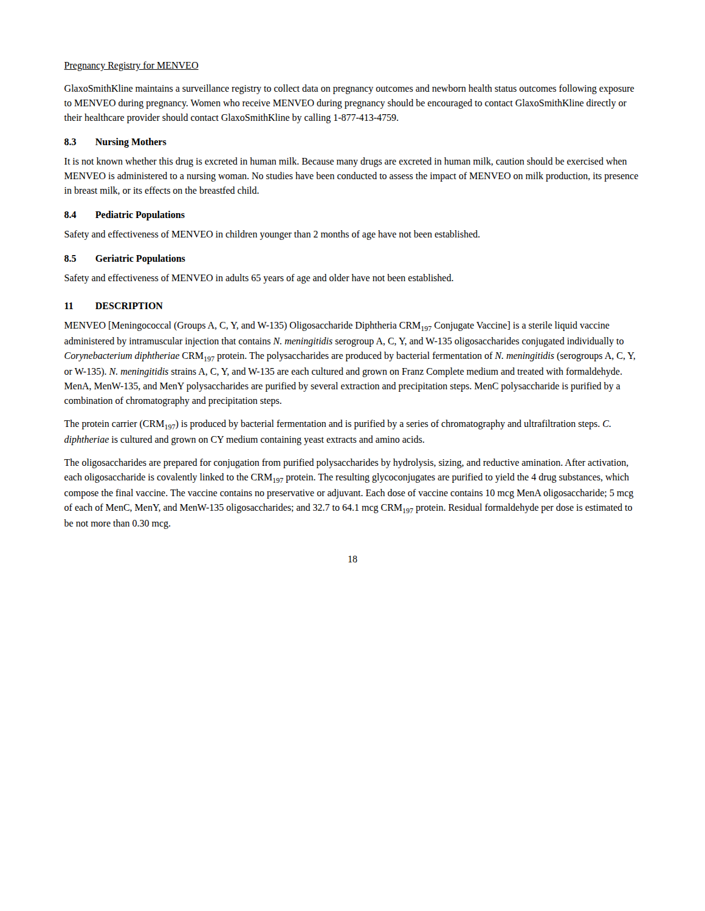Pregnancy Registry for MENVEO
GlaxoSmithKline maintains a surveillance registry to collect data on pregnancy outcomes and newborn health status outcomes following exposure to MENVEO during pregnancy. Women who receive MENVEO during pregnancy should be encouraged to contact GlaxoSmithKline directly or their healthcare provider should contact GlaxoSmithKline by calling 1-877-413-4759.
8.3 Nursing Mothers
It is not known whether this drug is excreted in human milk. Because many drugs are excreted in human milk, caution should be exercised when MENVEO is administered to a nursing woman. No studies have been conducted to assess the impact of MENVEO on milk production, its presence in breast milk, or its effects on the breastfed child.
8.4 Pediatric Populations
Safety and effectiveness of MENVEO in children younger than 2 months of age have not been established.
8.5 Geriatric Populations
Safety and effectiveness of MENVEO in adults 65 years of age and older have not been established.
11 DESCRIPTION
MENVEO [Meningococcal (Groups A, C, Y, and W-135) Oligosaccharide Diphtheria CRM197 Conjugate Vaccine] is a sterile liquid vaccine administered by intramuscular injection that contains N. meningitidis serogroup A, C, Y, and W-135 oligosaccharides conjugated individually to Corynebacterium diphtheriae CRM197 protein. The polysaccharides are produced by bacterial fermentation of N. meningitidis (serogroups A, C, Y, or W-135). N. meningitidis strains A, C, Y, and W-135 are each cultured and grown on Franz Complete medium and treated with formaldehyde. MenA, MenW-135, and MenY polysaccharides are purified by several extraction and precipitation steps. MenC polysaccharide is purified by a combination of chromatography and precipitation steps.
The protein carrier (CRM197) is produced by bacterial fermentation and is purified by a series of chromatography and ultrafiltration steps. C. diphtheriae is cultured and grown on CY medium containing yeast extracts and amino acids.
The oligosaccharides are prepared for conjugation from purified polysaccharides by hydrolysis, sizing, and reductive amination. After activation, each oligosaccharide is covalently linked to the CRM197 protein. The resulting glycoconjugates are purified to yield the 4 drug substances, which compose the final vaccine. The vaccine contains no preservative or adjuvant. Each dose of vaccine contains 10 mcg MenA oligosaccharide; 5 mcg of each of MenC, MenY, and MenW-135 oligosaccharides; and 32.7 to 64.1 mcg CRM197 protein. Residual formaldehyde per dose is estimated to be not more than 0.30 mcg.
18